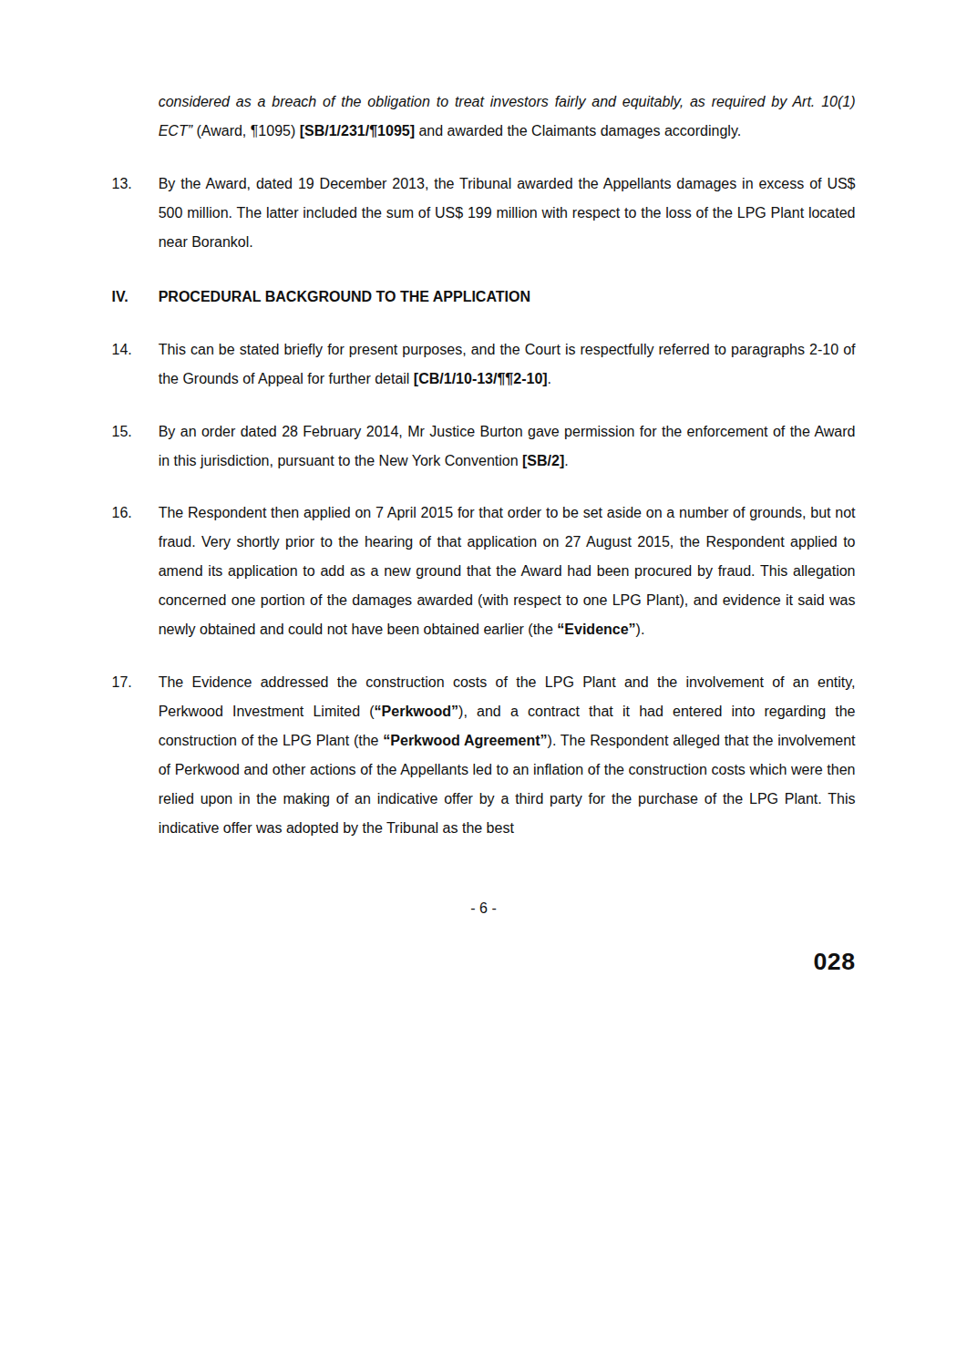considered as a breach of the obligation to treat investors fairly and equitably, as required by Art. 10(1) ECT” (Award, ¶1095) [SB/1/231/¶1095] and awarded the Claimants damages accordingly.
By the Award, dated 19 December 2013, the Tribunal awarded the Appellants damages in excess of US$ 500 million. The latter included the sum of US$ 199 million with respect to the loss of the LPG Plant located near Borankol.
Procedural Background to the Application
This can be stated briefly for present purposes, and the Court is respectfully referred to paragraphs 2-10 of the Grounds of Appeal for further detail [CB/1/10-13/¶¶2-10].
By an order dated 28 February 2014, Mr Justice Burton gave permission for the enforcement of the Award in this jurisdiction, pursuant to the New York Convention [SB/2].
The Respondent then applied on 7 April 2015 for that order to be set aside on a number of grounds, but not fraud. Very shortly prior to the hearing of that application on 27 August 2015, the Respondent applied to amend its application to add as a new ground that the Award had been procured by fraud. This allegation concerned one portion of the damages awarded (with respect to one LPG Plant), and evidence it said was newly obtained and could not have been obtained earlier (the “Evidence”).
The Evidence addressed the construction costs of the LPG Plant and the involvement of an entity, Perkwood Investment Limited (“Perkwood”), and a contract that it had entered into regarding the construction of the LPG Plant (the “Perkwood Agreement”). The Respondent alleged that the involvement of Perkwood and other actions of the Appellants led to an inflation of the construction costs which were then relied upon in the making of an indicative offer by a third party for the purchase of the LPG Plant. This indicative offer was adopted by the Tribunal as the best
- 6 -
028